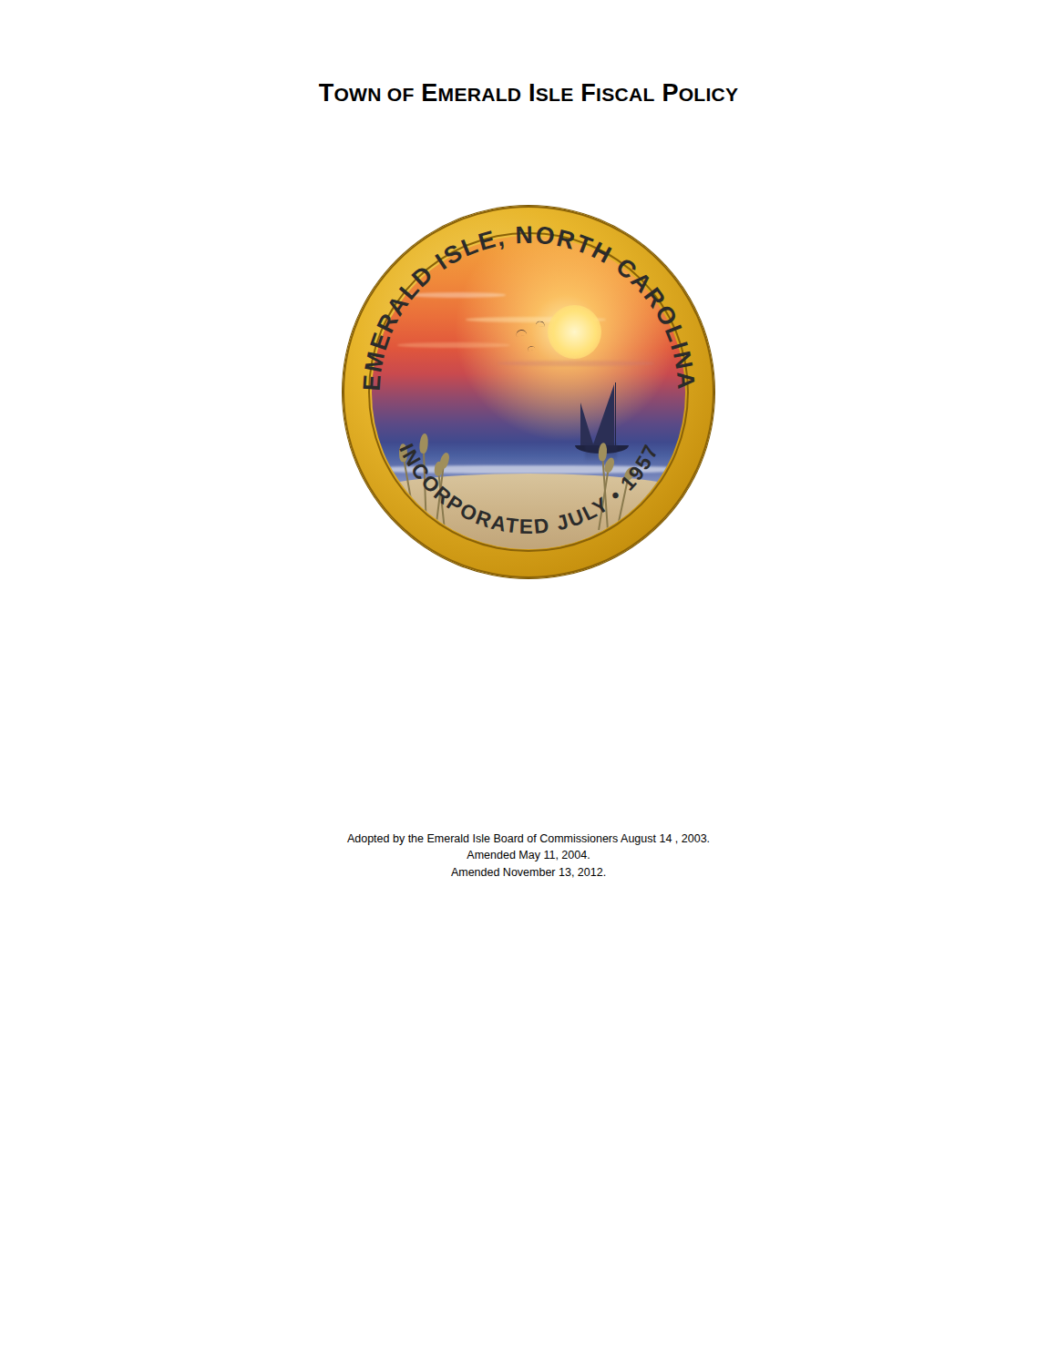TOWN OF EMERALD ISLE FISCAL POLICY
EMERALD ISLE, NORTH CAROLINA INCORPORATED JULY • 1957
Adopted by the Emerald Isle Board of Commissioners August 14 , 2003.
Amended May 11, 2004.
Amended November 13, 2012.